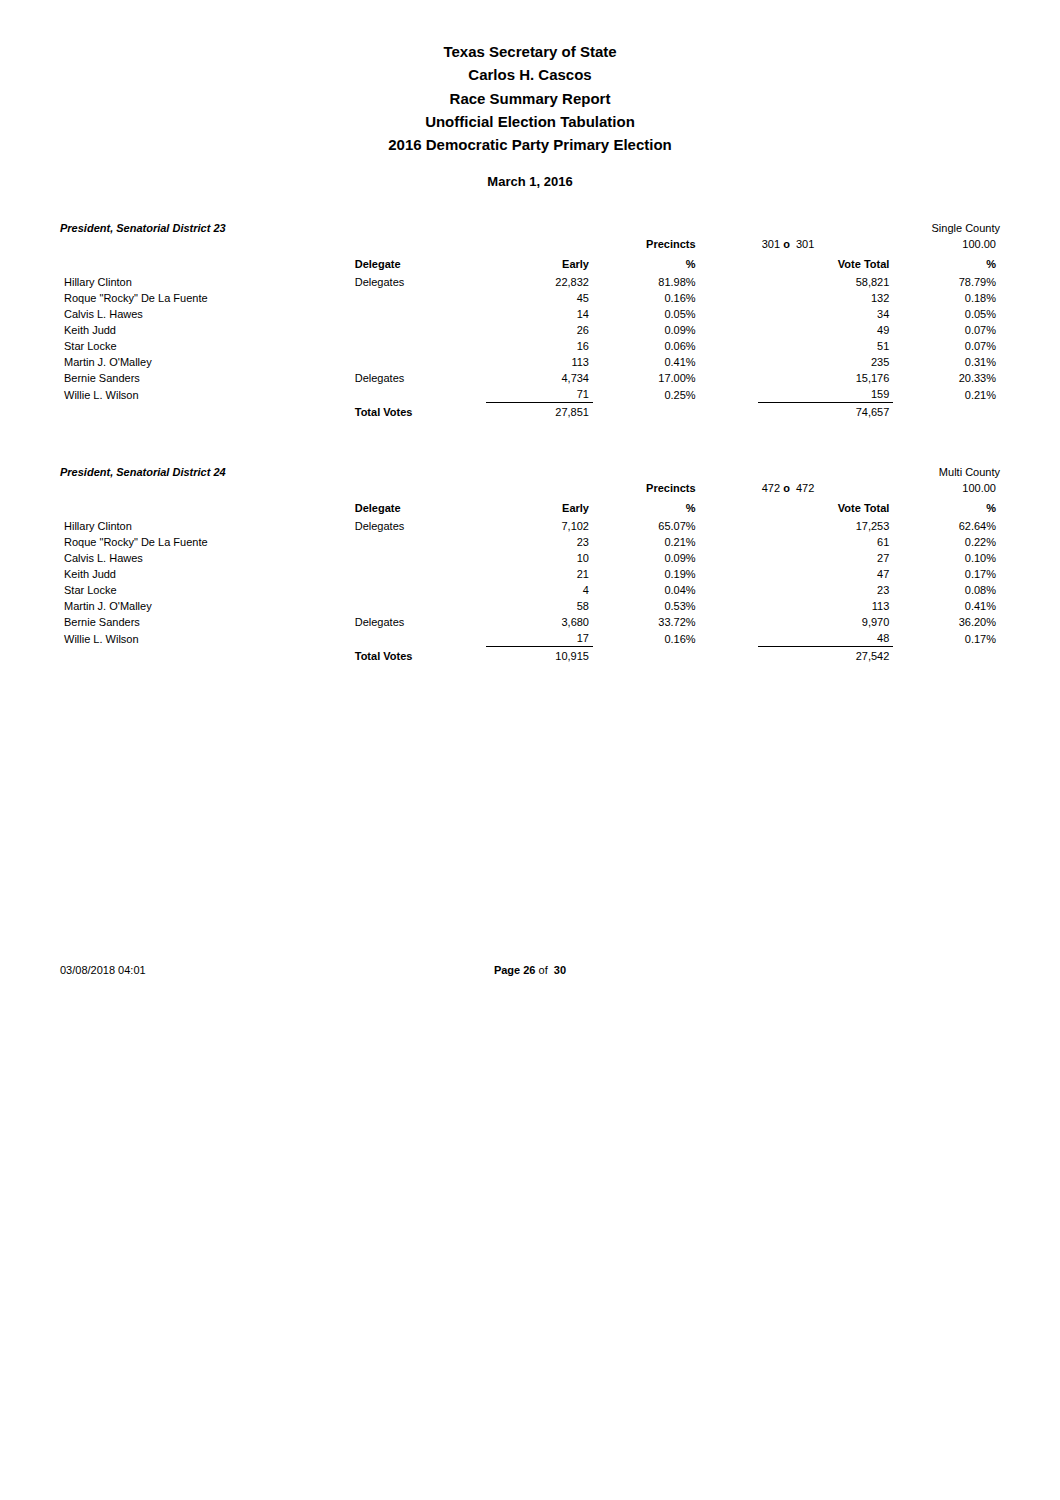Texas Secretary of State
Carlos H. Cascos
Race Summary Report
Unofficial Election Tabulation
2016 Democratic Party Primary Election
March 1, 2016
President, Senatorial District 23 Single County
| | | | Precincts | | 301 o 301 | 100.00 |
| | Delegate | Early | % | | Vote Total | % |
| Hillary Clinton | Delegates | 22,832 | 81.98% | | 58,821 | 78.79% |
| Roque "Rocky" De La Fuente | | 45 | 0.16% | | 132 | 0.18% |
| Calvis L. Hawes | | 14 | 0.05% | | 34 | 0.05% |
| Keith Judd | | 26 | 0.09% | | 49 | 0.07% |
| Star Locke | | 16 | 0.06% | | 51 | 0.07% |
| Martin J. O'Malley | | 113 | 0.41% | | 235 | 0.31% |
| Bernie Sanders | Delegates | 4,734 | 17.00% | | 15,176 | 20.33% |
| Willie L. Wilson | | 71 | 0.25% | | 159 | 0.21% |
| | Total Votes | 27,851 | | | 74,657 | |
President, Senatorial District 24 Multi County
| | | | Precincts | | 472 o 472 | 100.00 |
| | Delegate | Early | % | | Vote Total | % |
| Hillary Clinton | Delegates | 7,102 | 65.07% | | 17,253 | 62.64% |
| Roque "Rocky" De La Fuente | | 23 | 0.21% | | 61 | 0.22% |
| Calvis L. Hawes | | 10 | 0.09% | | 27 | 0.10% |
| Keith Judd | | 21 | 0.19% | | 47 | 0.17% |
| Star Locke | | 4 | 0.04% | | 23 | 0.08% |
| Martin J. O'Malley | | 58 | 0.53% | | 113 | 0.41% |
| Bernie Sanders | Delegates | 3,680 | 33.72% | | 9,970 | 36.20% |
| Willie L. Wilson | | 17 | 0.16% | | 48 | 0.17% |
| | Total Votes | 10,915 | | | 27,542 | |
03/08/2018 04:01
Page 26 of 30